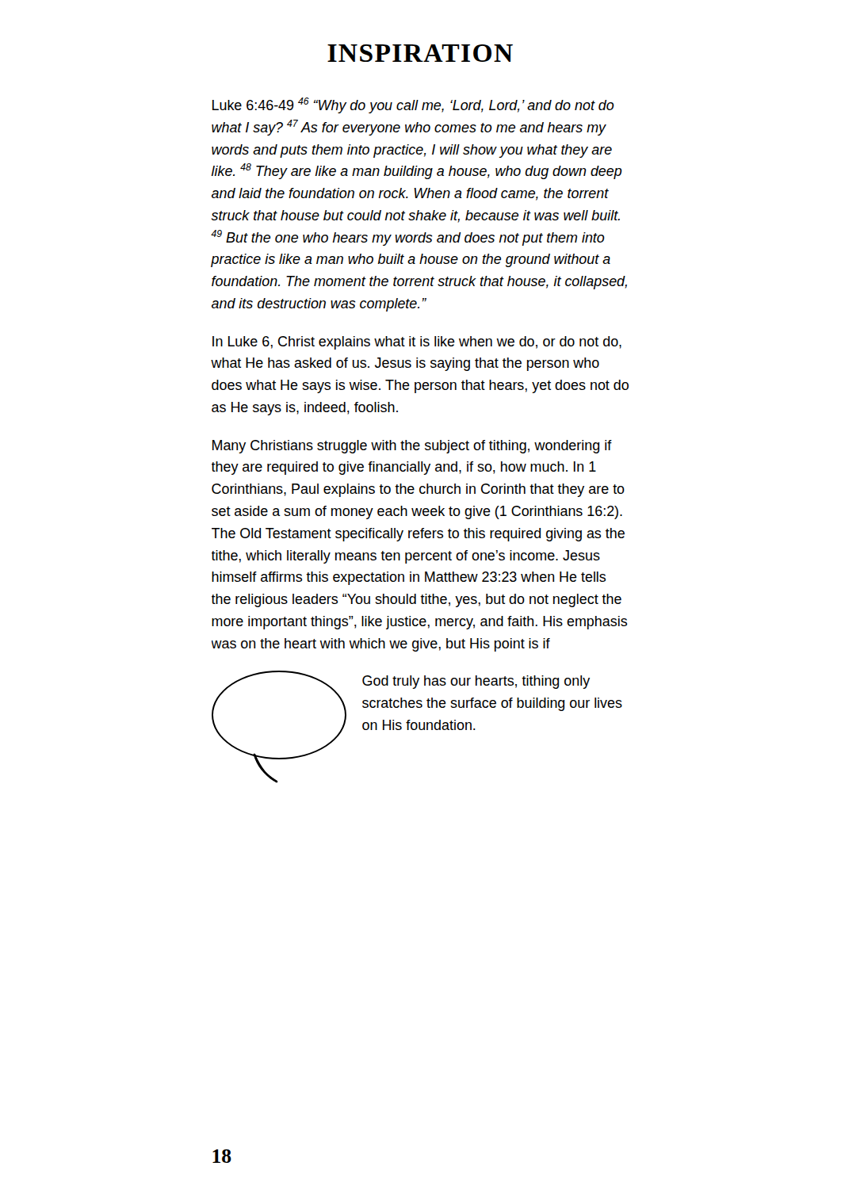INSPIRATION
Luke 6:46-49 46 “Why do you call me, ‘Lord, Lord,’ and do not do what I say? 47 As for everyone who comes to me and hears my words and puts them into practice, I will show you what they are like. 48 They are like a man building a house, who dug down deep and laid the foundation on rock. When a flood came, the torrent struck that house but could not shake it, because it was well built. 49 But the one who hears my words and does not put them into practice is like a man who built a house on the ground without a foundation. The moment the torrent struck that house, it collapsed, and its destruction was complete.”
In Luke 6, Christ explains what it is like when we do, or do not do, what He has asked of us. Jesus is saying that the person who does what He says is wise. The person that hears, yet does not do as He says is, indeed, foolish.
Many Christians struggle with the subject of tithing, wondering if they are required to give financially and, if so, how much. In 1 Corinthians, Paul explains to the church in Corinth that they are to set aside a sum of money each week to give (1 Corinthians 16:2). The Old Testament specifically refers to this required giving as the tithe, which literally means ten percent of one’s income. Jesus himself affirms this expectation in Matthew 23:23 when He tells the religious leaders “You should tithe, yes, but do not neglect the more important things”, like justice, mercy, and faith. His emphasis was on the heart with which we give, but His point is if
God truly has our hearts, tithing only scratches the surface of building our lives on His foundation.
18